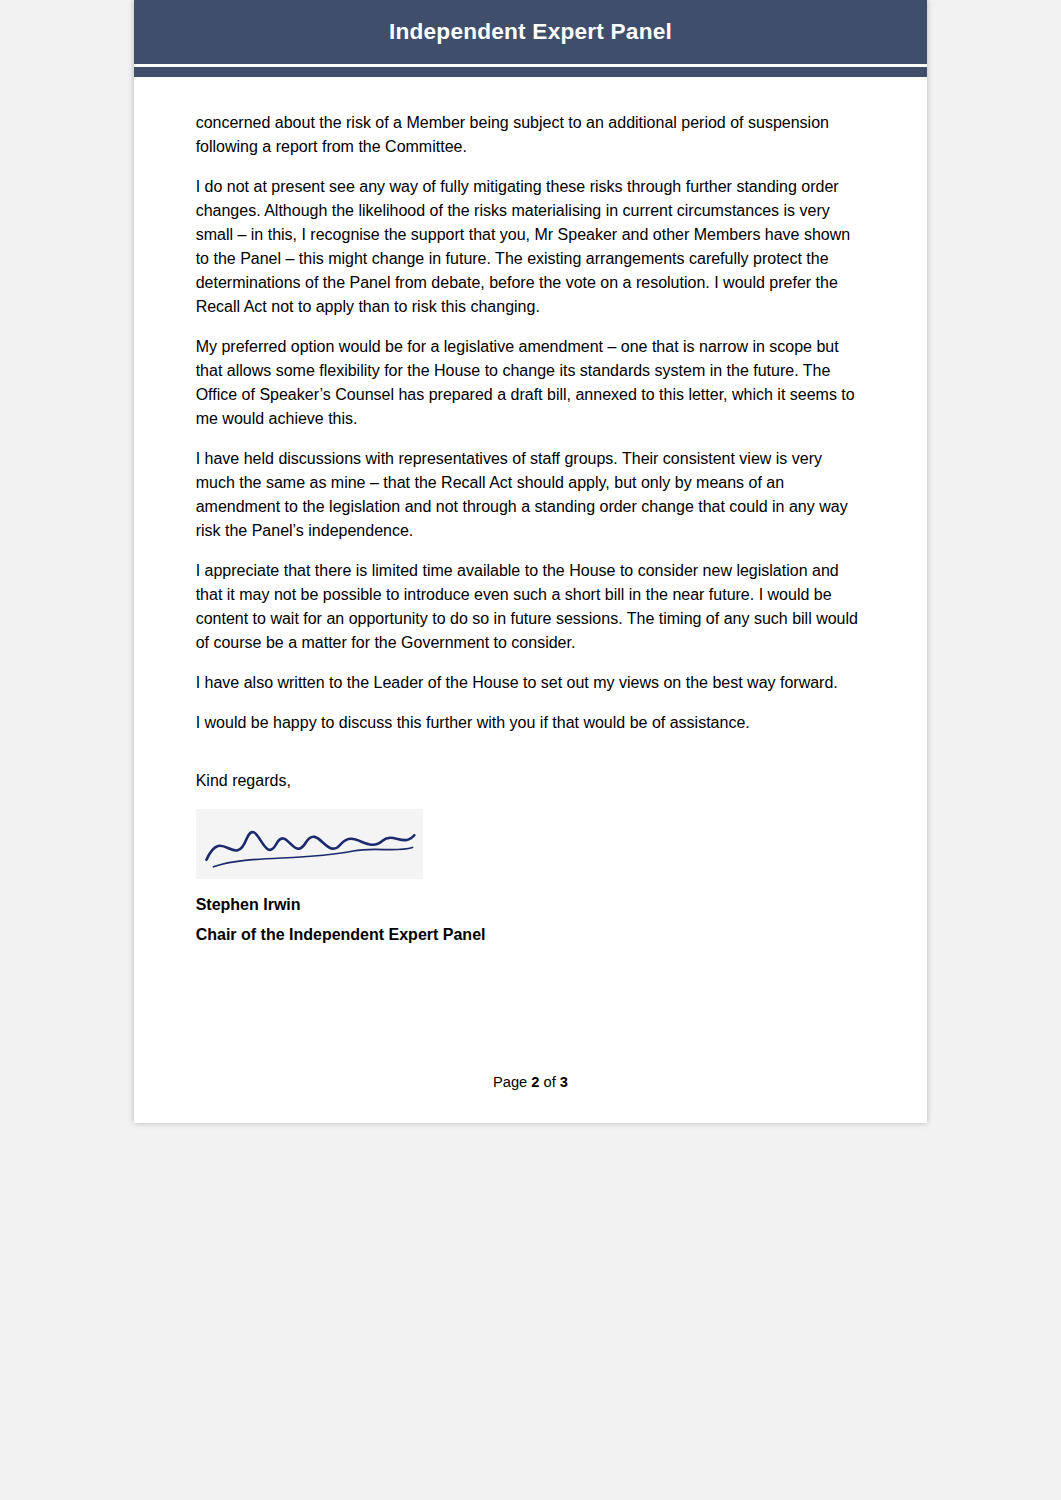Independent Expert Panel
concerned about the risk of a Member being subject to an additional period of suspension following a report from the Committee.
I do not at present see any way of fully mitigating these risks through further standing order changes. Although the likelihood of the risks materialising in current circumstances is very small – in this, I recognise the support that you, Mr Speaker and other Members have shown to the Panel – this might change in future. The existing arrangements carefully protect the determinations of the Panel from debate, before the vote on a resolution. I would prefer the Recall Act not to apply than to risk this changing.
My preferred option would be for a legislative amendment – one that is narrow in scope but that allows some flexibility for the House to change its standards system in the future. The Office of Speaker’s Counsel has prepared a draft bill, annexed to this letter, which it seems to me would achieve this.
I have held discussions with representatives of staff groups. Their consistent view is very much the same as mine – that the Recall Act should apply, but only by means of an amendment to the legislation and not through a standing order change that could in any way risk the Panel’s independence.
I appreciate that there is limited time available to the House to consider new legislation and that it may not be possible to introduce even such a short bill in the near future. I would be content to wait for an opportunity to do so in future sessions. The timing of any such bill would of course be a matter for the Government to consider.
I have also written to the Leader of the House to set out my views on the best way forward.
I would be happy to discuss this further with you if that would be of assistance.
Kind regards,
Stephen Irwin
Chair of the Independent Expert Panel
Page 2 of 3